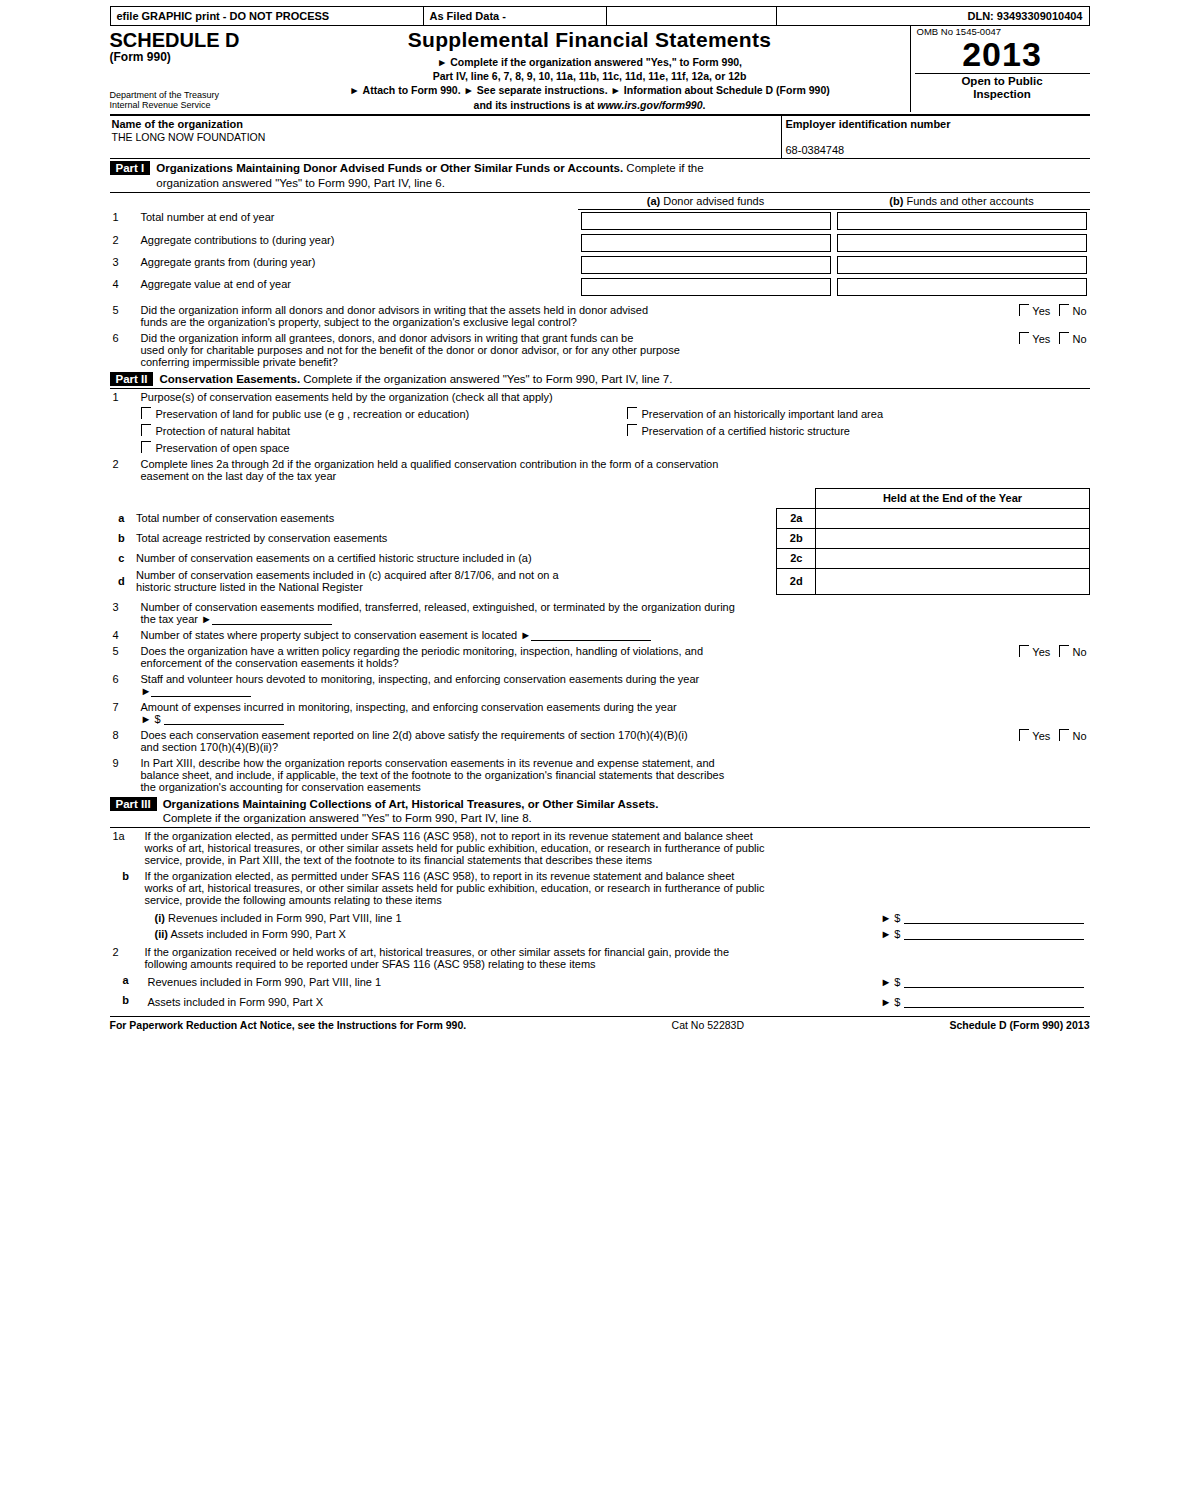efile GRAPHIC print - DO NOT PROCESS
As Filed Data -
DLN: 93493309010404
SCHEDULE D
(Form 990)
Department of the Treasury
Internal Revenue Service
Supplemental Financial Statements
► Complete if the organization answered "Yes," to Form 990,
Part IV, line 6, 7, 8, 9, 10, 11a, 11b, 11c, 11d, 11e, 11f, 12a, or 12b
► Attach to Form 990. ► See separate instructions. ► Information about Schedule D (Form 990)
and its instructions is at www.irs.gov/form990.
OMB No 1545-0047
2013
Open to Public
Inspection
Name of the organization
THE LONG NOW FOUNDATION
Employer identification number
68-0384748
Part I
Organizations Maintaining Donor Advised Funds or Other Similar Funds or Accounts. Complete if the
organization answered "Yes" to Form 990, Part IV, line 6.
| | | (a) Donor advised funds | (b) Funds and other accounts |
| 1 | Total number at end of year | | |
| 2 | Aggregate contributions to (during year) | | |
| 3 | Aggregate grants from (during year) | | |
| 4 | Aggregate value at end of year | | |
| 5 | Did the organization inform all donors and donor advisors in writing that the assets held in donor advised funds are the organization's property, subject to the organization's exclusive legal control? | Yes No |
| 6 | Did the organization inform all grantees, donors, and donor advisors in writing that grant funds can be used only for charitable purposes and not for the benefit of the donor or donor advisor, or for any other purpose conferring impermissible private benefit? | Yes No |
Part II
Conservation Easements. Complete if the organization answered "Yes" to Form 990, Part IV, line 7.
| 1 | Purpose(s) of conservation easements held by the organization (check all that apply) |
| | Preservation of land for public use (e g , recreation or education) | Preservation of an historically important land area |
| | Protection of natural habitat | Preservation of a certified historic structure |
| | Preservation of open space | |
| 2 | Complete lines 2a through 2d if the organization held a qualified conservation contribution in the form of a conservation easement on the last day of the tax year |
| | | | Held at the End of the Year |
| a | Total number of conservation easements | 2a | |
| b | Total acreage restricted by conservation easements | 2b | |
| c | Number of conservation easements on a certified historic structure included in (a) | 2c | |
| d | Number of conservation easements included in (c) acquired after 8/17/06, and not on a historic structure listed in the National Register | 2d | |
| 3 | Number of conservation easements modified, transferred, released, extinguished, or terminated by the organization during the tax year ► |
| 4 | Number of states where property subject to conservation easement is located ► |
| 5 | Does the organization have a written policy regarding the periodic monitoring, inspection, handling of violations, and enforcement of the conservation easements it holds? | Yes No |
| 6 | Staff and volunteer hours devoted to monitoring, inspecting, and enforcing conservation easements during the year ► |
| 7 | Amount of expenses incurred in monitoring, inspecting, and enforcing conservation easements during the year ► $ |
| 8 | Does each conservation easement reported on line 2(d) above satisfy the requirements of section 170(h)(4)(B)(i) and section 170(h)(4)(B)(ii)? | Yes No |
| 9 | In Part XIII, describe how the organization reports conservation easements in its revenue and expense statement, and balance sheet, and include, if applicable, the text of the footnote to the organization's financial statements that describes the organization's accounting for conservation easements |
Part III
Organizations Maintaining Collections of Art, Historical Treasures, or Other Similar Assets.
Complete if the organization answered "Yes" to Form 990, Part IV, line 8.
| 1a | If the organization elected, as permitted under SFAS 116 (ASC 958), not to report in its revenue statement and balance sheet works of art, historical treasures, or other similar assets held for public exhibition, education, or research in furtherance of public service, provide, in Part XIII, the text of the footnote to its financial statements that describes these items |
| b | If the organization elected, as permitted under SFAS 116 (ASC 958), to report in its revenue statement and balance sheet works of art, historical treasures, or other similar assets held for public exhibition, education, or research in furtherance of public service, provide the following amounts relating to these items |
| | / (i) Revenues included in Form 990, Part VIII, line 1 / ► $ / / (ii) Assets included in Form 990, Part X / ► $ / |
| 2 | If the organization received or held works of art, historical treasures, or other similar assets for financial gain, provide the following amounts required to be reported under SFAS 116 (ASC 958) relating to these items |
| a | / Revenues included in Form 990, Part VIII, line 1 / ► $ / |
| b | / Assets included in Form 990, Part X / ► $ / |
For Paperwork Reduction Act Notice, see the Instructions for Form 990.
Cat No 52283D
Schedule D (Form 990) 2013